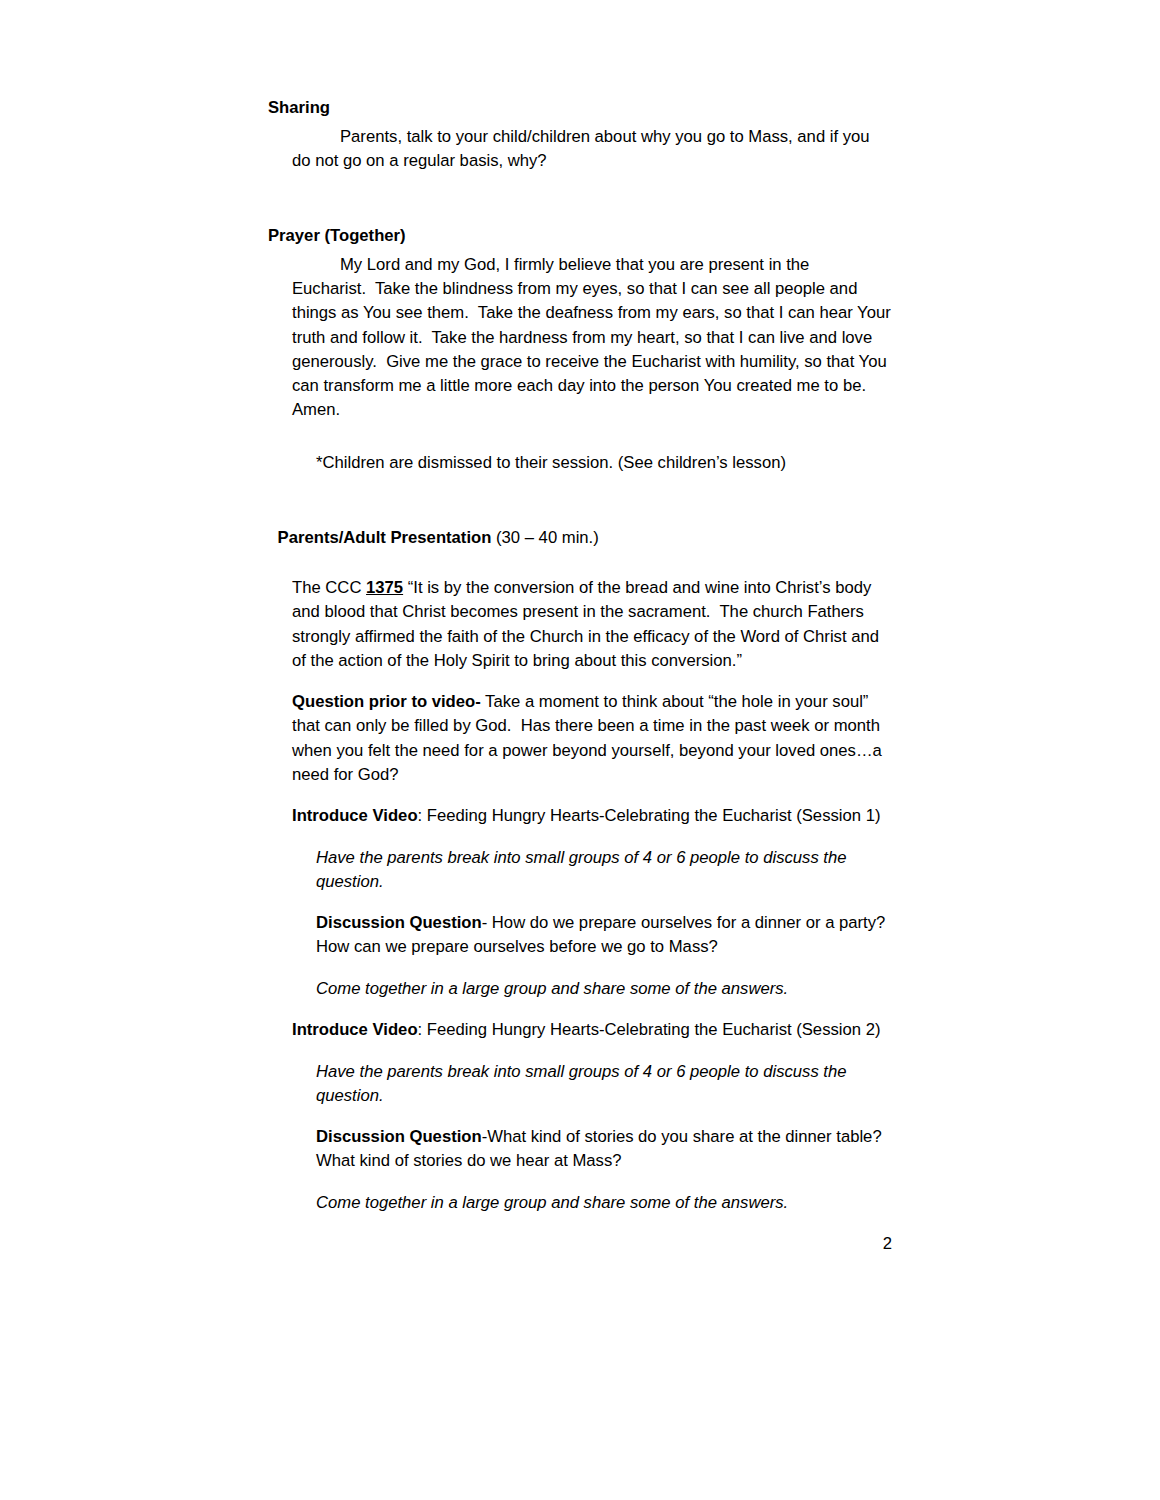Sharing
Parents, talk to your child/children about why you go to Mass, and if you do not go on a regular basis, why?
Prayer (Together)
My Lord and my God, I firmly believe that you are present in the Eucharist. Take the blindness from my eyes, so that I can see all people and things as You see them. Take the deafness from my ears, so that I can hear Your truth and follow it. Take the hardness from my heart, so that I can live and love generously. Give me the grace to receive the Eucharist with humility, so that You can transform me a little more each day into the person You created me to be. Amen.
*Children are dismissed to their session. (See children’s lesson)
Parents/Adult Presentation (30 – 40 min.)
The CCC 1375 “It is by the conversion of the bread and wine into Christ’s body and blood that Christ becomes present in the sacrament. The church Fathers strongly affirmed the faith of the Church in the efficacy of the Word of Christ and of the action of the Holy Spirit to bring about this conversion.”
Question prior to video- Take a moment to think about “the hole in your soul” that can only be filled by God. Has there been a time in the past week or month when you felt the need for a power beyond yourself, beyond your loved ones…a need for God?
Introduce Video: Feeding Hungry Hearts-Celebrating the Eucharist (Session 1)
Have the parents break into small groups of 4 or 6 people to discuss the question.
Discussion Question- How do we prepare ourselves for a dinner or a party? How can we prepare ourselves before we go to Mass?
Come together in a large group and share some of the answers.
Introduce Video: Feeding Hungry Hearts-Celebrating the Eucharist (Session 2)
Have the parents break into small groups of 4 or 6 people to discuss the question.
Discussion Question-What kind of stories do you share at the dinner table? What kind of stories do we hear at Mass?
Come together in a large group and share some of the answers.
2